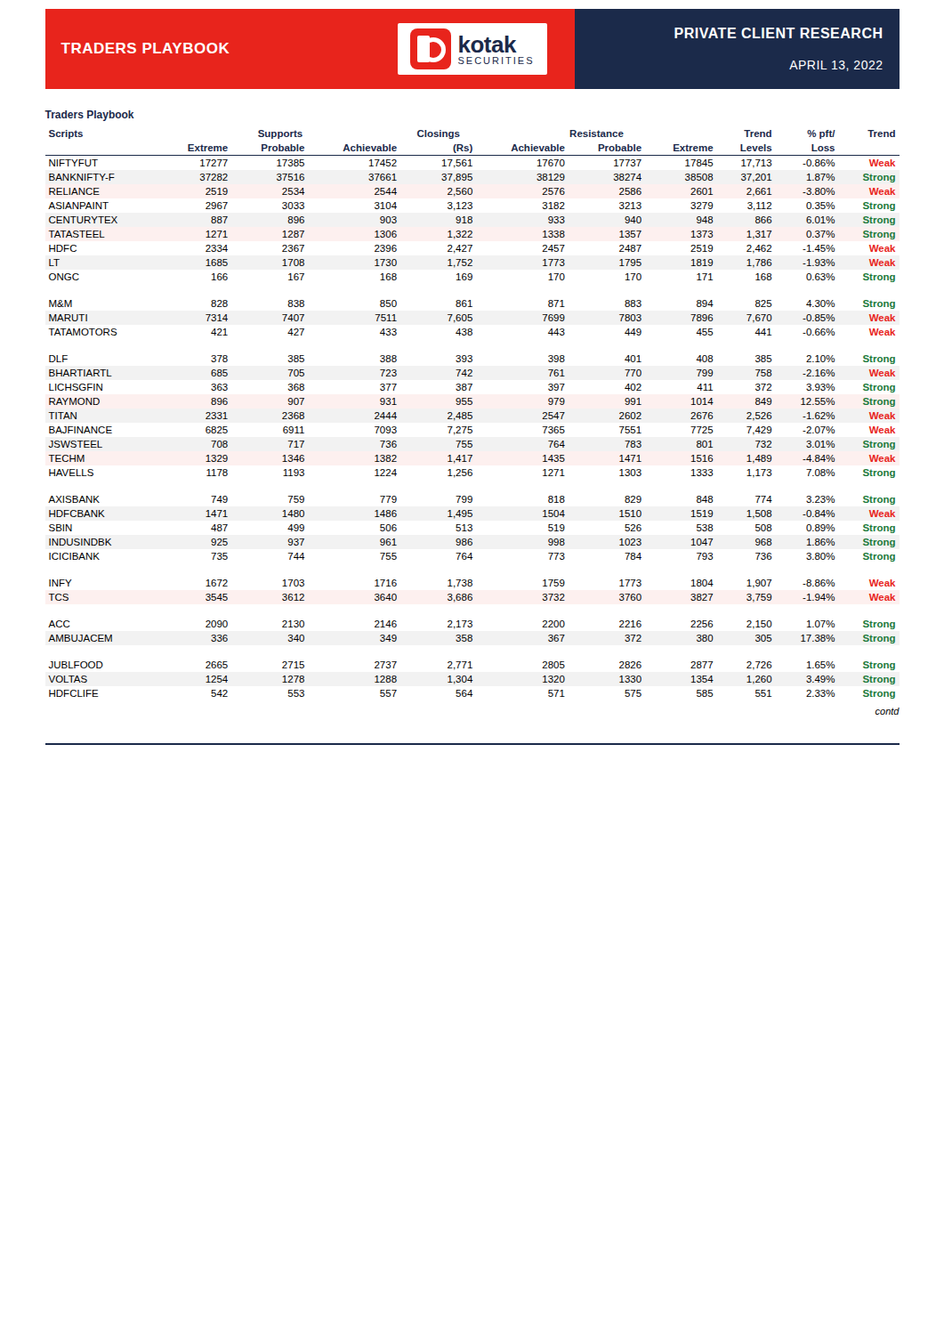TRADERS PLAYBOOK
PRIVATE CLIENT RESEARCH
APRIL 13, 2022
kotak
SECURITIES
Traders Playbook
| Scripts | Supports | Closings | Resistance | Trend | % pft/ | Trend |
| --- | --- | --- | --- | --- | --- | --- |
| | Extreme | Probable | Achievable | (Rs) | Achievable | Probable | Extreme | Levels | Loss | |
| NIFTYFUT | 17277 | 17385 | 17452 | 17,561 | 17670 | 17737 | 17845 | 17,713 | -0.86% | Weak |
| BANKNIFTY-F | 37282 | 37516 | 37661 | 37,895 | 38129 | 38274 | 38508 | 37,201 | 1.87% | Strong |
| RELIANCE | 2519 | 2534 | 2544 | 2,560 | 2576 | 2586 | 2601 | 2,661 | -3.80% | Weak |
| ASIANPAINT | 2967 | 3033 | 3104 | 3,123 | 3182 | 3213 | 3279 | 3,112 | 0.35% | Strong |
| CENTURYTEX | 887 | 896 | 903 | 918 | 933 | 940 | 948 | 866 | 6.01% | Strong |
| TATASTEEL | 1271 | 1287 | 1306 | 1,322 | 1338 | 1357 | 1373 | 1,317 | 0.37% | Strong |
| HDFC | 2334 | 2367 | 2396 | 2,427 | 2457 | 2487 | 2519 | 2,462 | -1.45% | Weak |
| LT | 1685 | 1708 | 1730 | 1,752 | 1773 | 1795 | 1819 | 1,786 | -1.93% | Weak |
| ONGC | 166 | 167 | 168 | 169 | 170 | 170 | 171 | 168 | 0.63% | Strong |
| M&M | 828 | 838 | 850 | 861 | 871 | 883 | 894 | 825 | 4.30% | Strong |
| MARUTI | 7314 | 7407 | 7511 | 7,605 | 7699 | 7803 | 7896 | 7,670 | -0.85% | Weak |
| TATAMOTORS | 421 | 427 | 433 | 438 | 443 | 449 | 455 | 441 | -0.66% | Weak |
| DLF | 378 | 385 | 388 | 393 | 398 | 401 | 408 | 385 | 2.10% | Strong |
| BHARTIARTL | 685 | 705 | 723 | 742 | 761 | 770 | 799 | 758 | -2.16% | Weak |
| LICHSGFIN | 363 | 368 | 377 | 387 | 397 | 402 | 411 | 372 | 3.93% | Strong |
| RAYMOND | 896 | 907 | 931 | 955 | 979 | 991 | 1014 | 849 | 12.55% | Strong |
| TITAN | 2331 | 2368 | 2444 | 2,485 | 2547 | 2602 | 2676 | 2,526 | -1.62% | Weak |
| BAJFINANCE | 6825 | 6911 | 7093 | 7,275 | 7365 | 7551 | 7725 | 7,429 | -2.07% | Weak |
| JSWSTEEL | 708 | 717 | 736 | 755 | 764 | 783 | 801 | 732 | 3.01% | Strong |
| TECHM | 1329 | 1346 | 1382 | 1,417 | 1435 | 1471 | 1516 | 1,489 | -4.84% | Weak |
| HAVELLS | 1178 | 1193 | 1224 | 1,256 | 1271 | 1303 | 1333 | 1,173 | 7.08% | Strong |
| AXISBANK | 749 | 759 | 779 | 799 | 818 | 829 | 848 | 774 | 3.23% | Strong |
| HDFCBANK | 1471 | 1480 | 1486 | 1,495 | 1504 | 1510 | 1519 | 1,508 | -0.84% | Weak |
| SBIN | 487 | 499 | 506 | 513 | 519 | 526 | 538 | 508 | 0.89% | Strong |
| INDUSINDBK | 925 | 937 | 961 | 986 | 998 | 1023 | 1047 | 968 | 1.86% | Strong |
| ICICIBANK | 735 | 744 | 755 | 764 | 773 | 784 | 793 | 736 | 3.80% | Strong |
| INFY | 1672 | 1703 | 1716 | 1,738 | 1759 | 1773 | 1804 | 1,907 | -8.86% | Weak |
| TCS | 3545 | 3612 | 3640 | 3,686 | 3732 | 3760 | 3827 | 3,759 | -1.94% | Weak |
| ACC | 2090 | 2130 | 2146 | 2,173 | 2200 | 2216 | 2256 | 2,150 | 1.07% | Strong |
| AMBUJACEM | 336 | 340 | 349 | 358 | 367 | 372 | 380 | 305 | 17.38% | Strong |
| JUBLFOOD | 2665 | 2715 | 2737 | 2,771 | 2805 | 2826 | 2877 | 2,726 | 1.65% | Strong |
| VOLTAS | 1254 | 1278 | 1288 | 1,304 | 1320 | 1330 | 1354 | 1,260 | 3.49% | Strong |
| HDFCLIFE | 542 | 553 | 557 | 564 | 571 | 575 | 585 | 551 | 2.33% | Strong |
contd